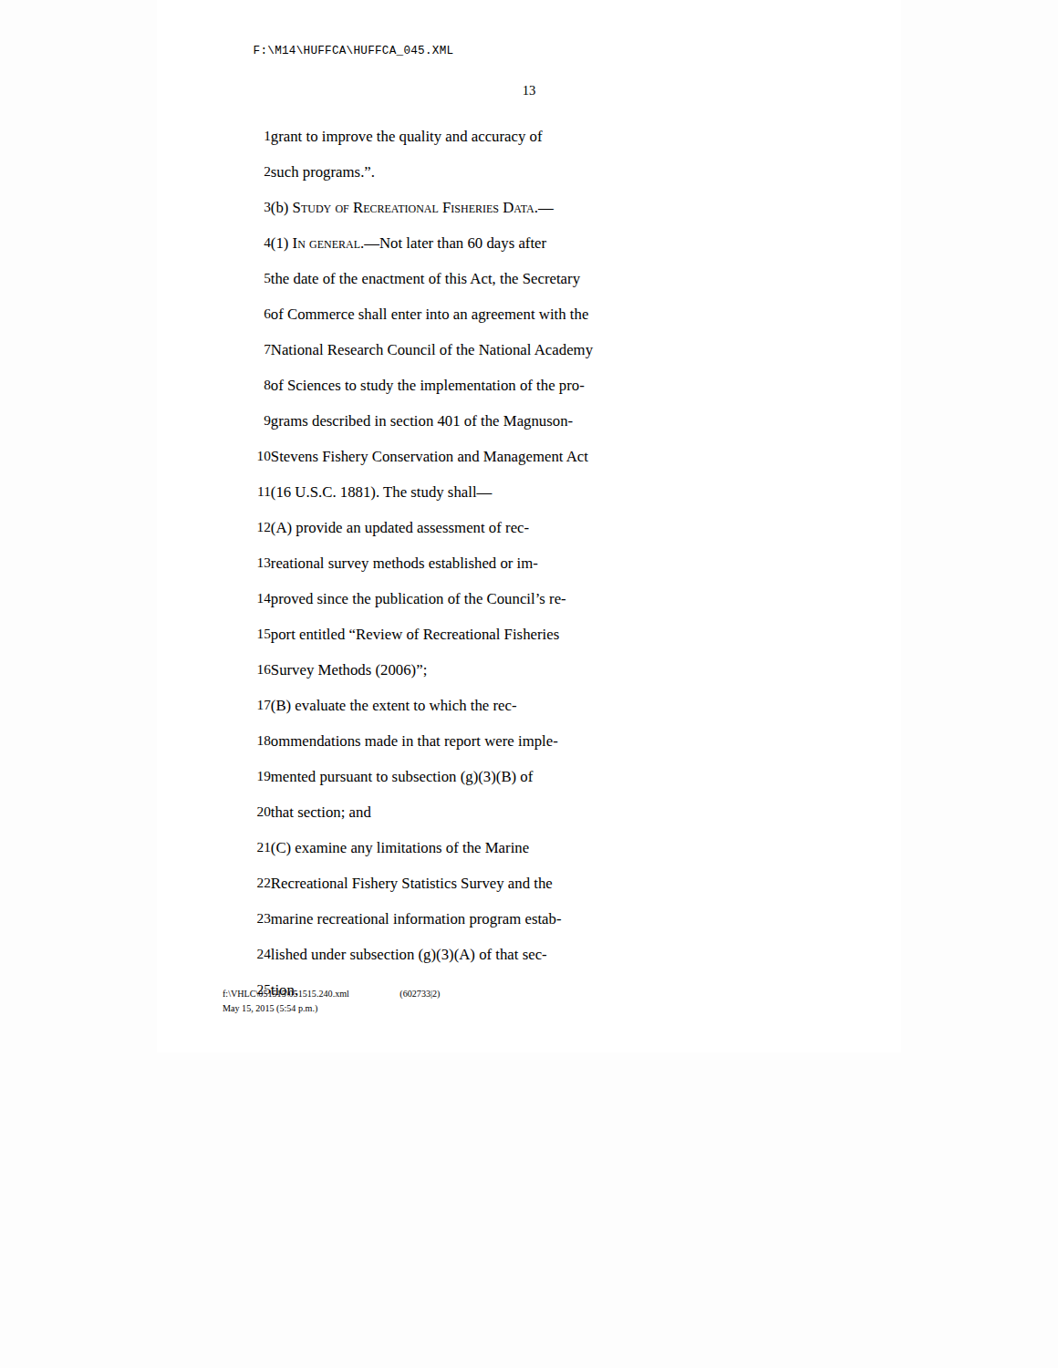F:\M14\HUFFCA\HUFFCA_045.XML
13
| 1 | grant to improve the quality and accuracy of |
| 2 | such programs.”. |
| 3 | (b) Study of Recreational Fisheries Data .— |
| 4 | (1) In general .—Not later than 60 days after |
| 5 | the date of the enactment of this Act, the Secretary |
| 6 | of Commerce shall enter into an agreement with the |
| 7 | National Research Council of the National Academy |
| 8 | of Sciences to study the implementation of the pro- |
| 9 | grams described in section 401 of the Magnuson- |
| 10 | Stevens Fishery Conservation and Management Act |
| 11 | (16 U.S.C. 1881). The study shall— |
| 12 | (A) provide an updated assessment of rec- |
| 13 | reational survey methods established or im- |
| 14 | proved since the publication of the Council’s re- |
| 15 | port entitled “Review of Recreational Fisheries |
| 16 | Survey Methods (2006)”; |
| 17 | (B) evaluate the extent to which the rec- |
| 18 | ommendations made in that report were imple- |
| 19 | mented pursuant to subsection (g)(3)(B) of |
| 20 | that section; and |
| 21 | (C) examine any limitations of the Marine |
| 22 | Recreational Fishery Statistics Survey and the |
| 23 | marine recreational information program estab- |
| 24 | lished under subsection (g)(3)(A) of that sec- |
| 25 | tion. |
f:\VHLC\051515\051515.240.xml
May 15, 2015 (5:54 p.m.)
(602733|2)